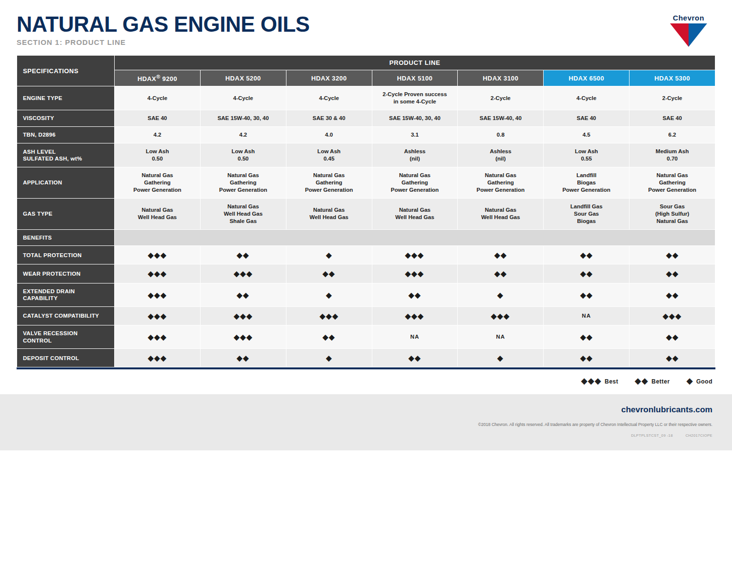NATURAL GAS ENGINE OILS
SECTION 1: PRODUCT LINE
Chevron
| SPECIFICATIONS | PRODUCT LINE |
| --- | --- |
| HDAX ® 9200 | HDAX 5200 | HDAX 3200 | HDAX 5100 | HDAX 3100 | HDAX 6500 | HDAX 5300 |
| ENGINE TYPE | 4-Cycle | 4-Cycle | 4-Cycle | 2-Cycle Proven success in some 4-Cycle | 2-Cycle | 4-Cycle | 2-Cycle |
| VISCOSITY | SAE 40 | SAE 15W-40, 30, 40 | SAE 30 & 40 | SAE 15W-40, 30, 40 | SAE 15W-40, 40 | SAE 40 | SAE 40 |
| TBN, D2896 | 4.2 | 4.2 | 4.0 | 3.1 | 0.8 | 4.5 | 6.2 |
| ASH LEVEL SULFATED ASH, wt% | Low Ash 0.50 | Low Ash 0.50 | Low Ash 0.45 | Ashless (nil) | Ashless (nil) | Low Ash 0.55 | Medium Ash 0.70 |
| APPLICATION | Natural Gas Gathering Power Generation | Natural Gas Gathering Power Generation | Natural Gas Gathering Power Generation | Natural Gas Gathering Power Generation | Natural Gas Gathering Power Generation | Landfill Biogas Power Generation | Natural Gas Gathering Power Generation |
| GAS TYPE | Natural Gas Well Head Gas | Natural Gas Well Head Gas Shale Gas | Natural Gas Well Head Gas | Natural Gas Well Head Gas | Natural Gas Well Head Gas | Landfill Gas Sour Gas Biogas | Sour Gas (High Sulfur) Natural Gas |
| BENEFITS | |
| TOTAL PROTECTION | ◆◆◆ | ◆◆ | ◆ | ◆◆◆ | ◆◆ | ◆◆ | ◆◆ |
| WEAR PROTECTION | ◆◆◆ | ◆◆◆ | ◆◆ | ◆◆◆ | ◆◆ | ◆◆ | ◆◆ |
| EXTENDED DRAIN CAPABILITY | ◆◆◆ | ◆◆ | ◆ | ◆◆ | ◆ | ◆◆ | ◆◆ |
| CATALYST COMPATIBILITY | ◆◆◆ | ◆◆◆ | ◆◆◆ | ◆◆◆ | ◆◆◆ | NA | ◆◆◆ |
| VALVE RECESSION CONTROL | ◆◆◆ | ◆◆◆ | ◆◆ | NA | NA | ◆◆ | ◆◆ |
| DEPOSIT CONTROL | ◆◆◆ | ◆◆ | ◆ | ◆◆ | ◆ | ◆◆ | ◆◆ |
◆◆◆Best
◆◆Better
◆Good
chevronlubricants.com
©2018 Chevron. All rights reserved. All trademarks are property of Chevron Intellectual Property LLC or their respective owners.
DLPTPLSTCST_09 -18CH2017CIOPE